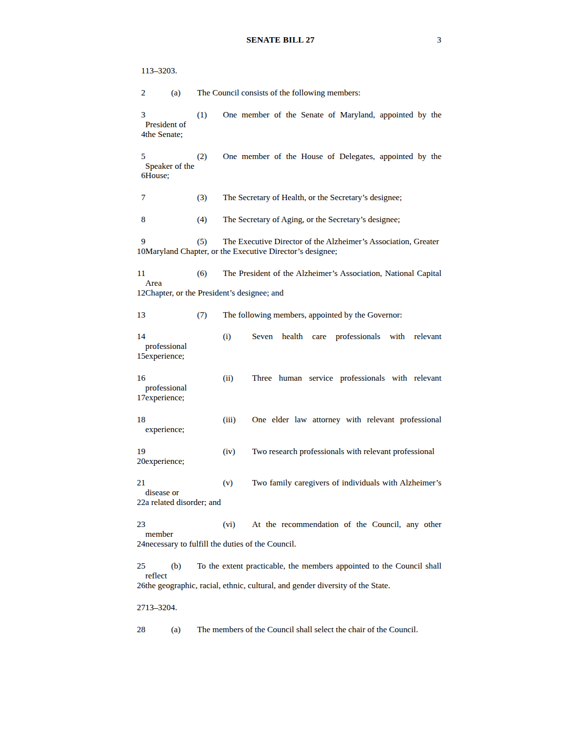SENATE BILL 27 3
| 1 | 13–3203. |
| 2 | (a) The Council consists of the following members: |
| 3 | (1) One member of the Senate of Maryland, appointed by the President of |
| 4 | the Senate; |
| 5 | (2) One member of the House of Delegates, appointed by the Speaker of the |
| 6 | House; |
| 7 | (3) The Secretary of Health, or the Secretary’s designee; |
| 8 | (4) The Secretary of Aging, or the Secretary’s designee; |
| 9 | (5) The Executive Director of the Alzheimer’s Association, Greater |
| 10 | Maryland Chapter, or the Executive Director’s designee; |
| 11 | (6) The President of the Alzheimer’s Association, National Capital Area |
| 12 | Chapter, or the President’s designee; and |
| 13 | (7) The following members, appointed by the Governor: |
| 14 | (i) Seven health care professionals with relevant professional |
| 15 | experience; |
| 16 | (ii) Three human service professionals with relevant professional |
| 17 | experience; |
| 18 | (iii) One elder law attorney with relevant professional experience; |
| 19 | (iv) Two research professionals with relevant professional |
| 20 | experience; |
| 21 | (v) Two family caregivers of individuals with Alzheimer’s disease or |
| 22 | a related disorder; and |
| 23 | (vi) At the recommendation of the Council, any other member |
| 24 | necessary to fulfill the duties of the Council. |
| 25 | (b) To the extent practicable, the members appointed to the Council shall reflect |
| 26 | the geographic, racial, ethnic, cultural, and gender diversity of the State. |
| 27 | 13–3204. |
| 28 | (a) The members of the Council shall select the chair of the Council. |